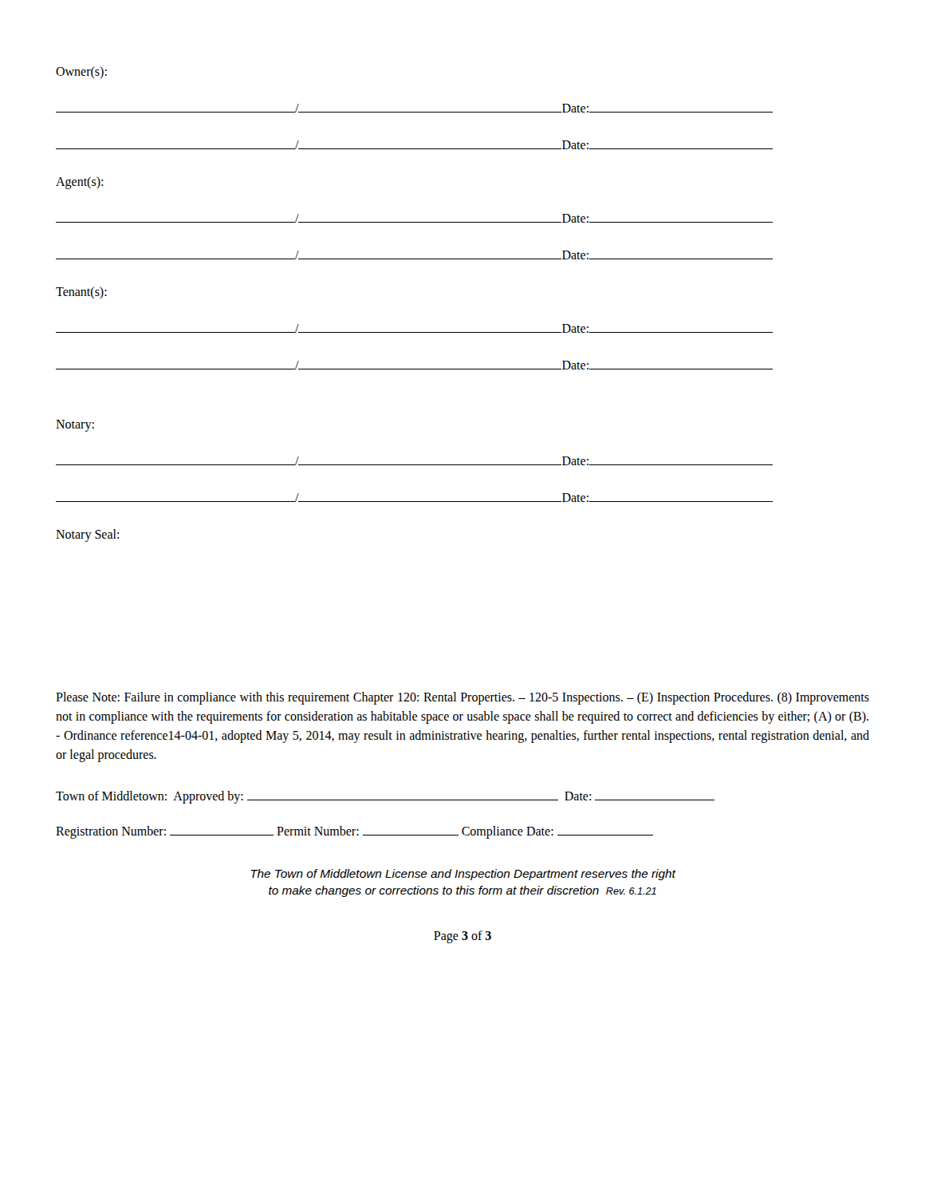Owner(s):
/ Date:
/ Date:
Agent(s):
/ Date:
/ Date:
Tenant(s):
/ Date:
/ Date:
Notary:
/ Date:
/ Date:
Notary Seal:
Please Note: Failure in compliance with this requirement Chapter 120: Rental Properties. – 120-5 Inspections. – (E) Inspection Procedures. (8) Improvements not in compliance with the requirements for consideration as habitable space or usable space shall be required to correct and deficiencies by either; (A) or (B). - Ordinance reference14-04-01, adopted May 5, 2014, may result in administrative hearing, penalties, further rental inspections, rental registration denial, and or legal procedures.
Town of Middletown: Approved by: Date:
Registration Number: Permit Number: Compliance Date:
The Town of Middletown License and Inspection Department reserves the right
to make changes or corrections to this form at their discretion Rev. 6.1.21
Page 3 of 3